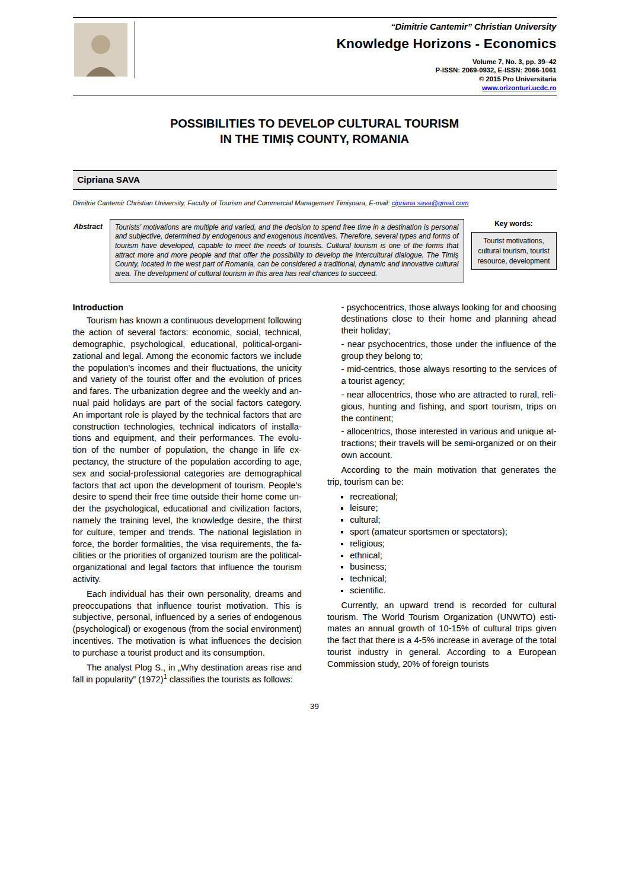“Dimitrie Cantemir” Christian University
Knowledge Horizons - Economics
Volume 7, No. 3, pp. 39–42
P-ISSN: 2069-0932, E-ISSN: 2066-1061
© 2015 Pro Universitaria
www.orizonturi.ucdc.ro
Possibilities to Develop Cultural Tourism
in the Timiş County, Romania
Cipriana SAVA
Dimitrie Cantemir Christian University, Faculty of Tourism and Commercial Management Timişoara, E-mail: cipriana.sava@gmail.com
Abstract
Tourists’ motivations are multiple and varied, and the decision to spend free time in a destination is personal and subjective, determined by endogenous and exogenous incentives. Therefore, several types and forms of tourism have developed, capable to meet the needs of tourists. Cultural tourism is one of the forms that attract more and more people and that offer the possibility to develop the intercultural dialogue. The Timiş County, located in the west part of Romania, can be considered a traditional, dynamic and innovative cultural area. The development of cultural tourism in this area has real chances to succeed.
Key words:
Tourist motivations, cultural tourism, tourist resource, development
Introduction
Tourism has known a continuous development following the action of several factors: economic, social, technical, demographic, psychological, educational, political-organizational and legal. Among the economic factors we include the population’s incomes and their fluctuations, the unicity and variety of the tourist offer and the evolution of prices and fares. The urbanization degree and the weekly and annual paid holidays are part of the social factors category. An important role is played by the technical factors that are construction technologies, technical indicators of installations and equipment, and their performances. The evolution of the number of population, the change in life expectancy, the structure of the population according to age, sex and social-professional categories are demographical factors that act upon the development of tourism. People’s desire to spend their free time outside their home come under the psychological, educational and civilization factors, namely the training level, the knowledge desire, the thirst for culture, temper and trends. The national legislation in force, the border formalities, the visa requirements, the facilities or the priorities of organized tourism are the political-organizational and legal factors that influence the tourism activity.
Each individual has their own personality, dreams and preoccupations that influence tourist motivation. This is subjective, personal, influenced by a series of endogenous (psychological) or exogenous (from the social environment) incentives. The motivation is what influences the decision to purchase a tourist product and its consumption.
The analyst Plog S., in „Why destination areas rise and fall in popularity” (1972)1 classifies the tourists as follows:
- psychocentrics, those always looking for and choosing destinations close to their home and planning ahead their holiday;
- near psychocentrics, those under the influence of the group they belong to;
- mid-centrics, those always resorting to the services of a tourist agency;
- near allocentrics, those who are attracted to rural, religious, hunting and fishing, and sport tourism, trips on the continent;
- allocentrics, those interested in various and unique attractions; their travels will be semi-organized or on their own account.
According to the main motivation that generates the trip, tourism can be:
recreational;
leisure;
cultural;
sport (amateur sportsmen or spectators);
religious;
ethnical;
business;
technical;
scientific.
Currently, an upward trend is recorded for cultural tourism. The World Tourism Organization (UNWTO) estimates an annual growth of 10-15% of cultural trips given the fact that there is a 4-5% increase in average of the total tourist industry in general. According to a European Commission study, 20% of foreign tourists
39